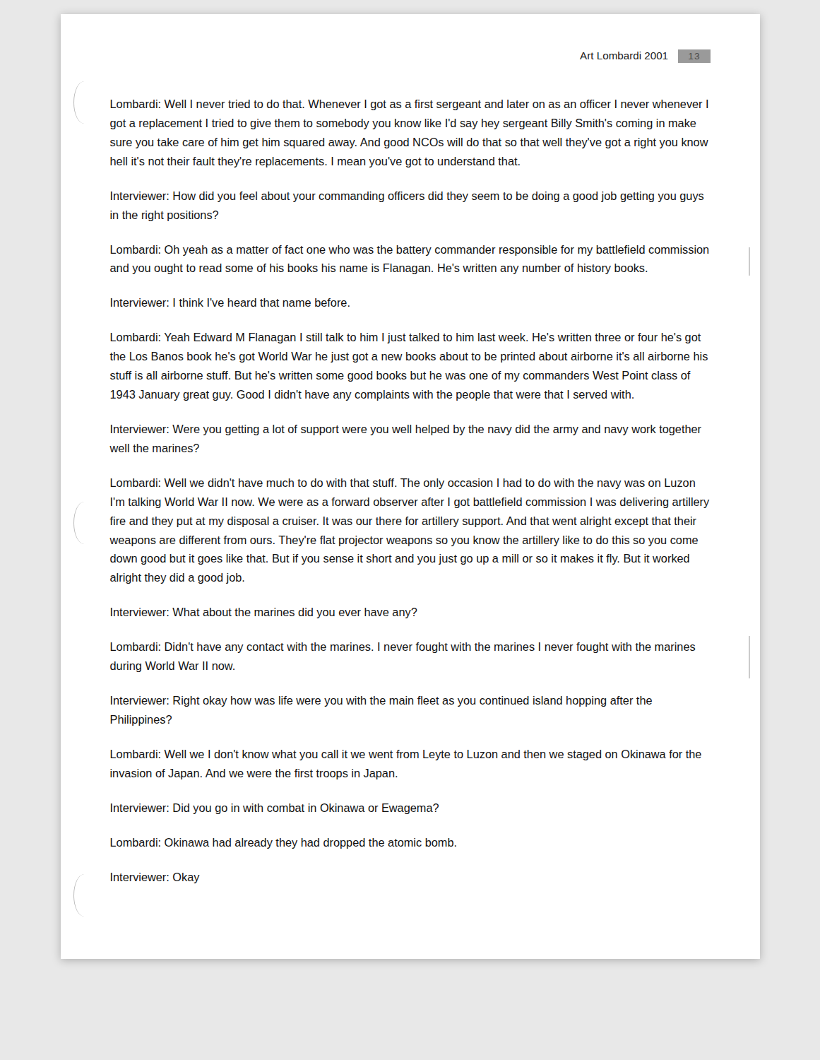Art Lombardi 2001 13
Lombardi: Well I never tried to do that. Whenever I got as a first sergeant and later on as an officer I never whenever I got a replacement I tried to give them to somebody you know like I'd say hey sergeant Billy Smith's coming in make sure you take care of him get him squared away. And good NCOs will do that so that well they've got a right you know hell it's not their fault they're replacements. I mean you've got to understand that.
Interviewer: How did you feel about your commanding officers did they seem to be doing a good job getting you guys in the right positions?
Lombardi: Oh yeah as a matter of fact one who was the battery commander responsible for my battlefield commission and you ought to read some of his books his name is Flanagan. He's written any number of history books.
Interviewer: I think I've heard that name before.
Lombardi: Yeah Edward M Flanagan I still talk to him I just talked to him last week. He's written three or four he's got the Los Banos book he's got World War he just got a new books about to be printed about airborne it's all airborne his stuff is all airborne stuff. But he's written some good books but he was one of my commanders West Point class of 1943 January great guy. Good I didn't have any complaints with the people that were that I served with.
Interviewer: Were you getting a lot of support were you well helped by the navy did the army and navy work together well the marines?
Lombardi: Well we didn't have much to do with that stuff. The only occasion I had to do with the navy was on Luzon I'm talking World War II now. We were as a forward observer after I got battlefield commission I was delivering artillery fire and they put at my disposal a cruiser. It was our there for artillery support. And that went alright except that their weapons are different from ours. They're flat projector weapons so you know the artillery like to do this so you come down good but it goes like that. But if you sense it short and you just go up a mill or so it makes it fly. But it worked alright they did a good job.
Interviewer: What about the marines did you ever have any?
Lombardi: Didn't have any contact with the marines. I never fought with the marines I never fought with the marines during World War II now.
Interviewer: Right okay how was life were you with the main fleet as you continued island hopping after the Philippines?
Lombardi: Well we I don't know what you call it we went from Leyte to Luzon and then we staged on Okinawa for the invasion of Japan. And we were the first troops in Japan.
Interviewer: Did you go in with combat in Okinawa or Ewagema?
Lombardi: Okinawa had already they had dropped the atomic bomb.
Interviewer: Okay